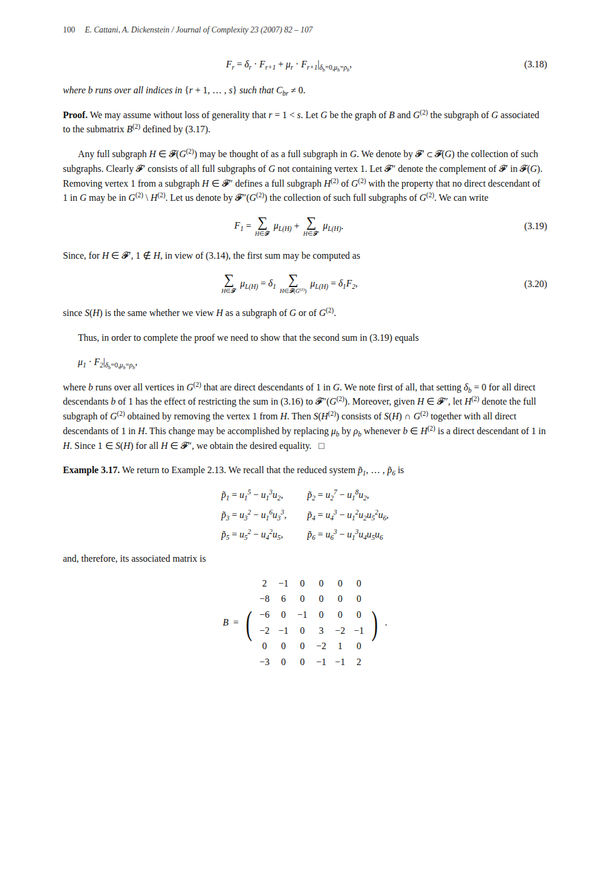100 E. Cattani, A. Dickenstein / Journal of Complexity 23 (2007) 82 – 107
Fr = δr · Fr+1 + μr · Fr+1|δb=0,μb=ρb,
(3.18)
where b runs over all indices in {r + 1, … , s} such that Cbr ≠ 0.
Proof. We may assume without loss of generality that r = 1 < s. Let G be the graph of B and G(2) the subgraph of G associated to the submatrix B(2) defined by (3.17).
Any full subgraph H ∈ 𝓕(G(2)) may be thought of as a full subgraph in G. We denote by 𝓕′ ⊂ 𝓕(G) the collection of such subgraphs. Clearly 𝓕′ consists of all full subgraphs of G not containing vertex 1. Let 𝓕″ denote the complement of 𝓕′ in 𝓕(G). Removing vertex 1 from a subgraph H ∈ 𝓕″ defines a full subgraph H(2) of G(2) with the property that no direct descendant of 1 in G may be in G(2) \ H(2). Let us denote by 𝓕″(G(2)) the collection of such full subgraphs of G(2). We can write
F1 = ∑H∈𝓕′ μL(H) + ∑H∈𝓕″ μL(H).
(3.19)
Since, for H ∈ 𝓕′, 1 ∉ H, in view of (3.14), the first sum may be computed as
∑H∈𝓕′ μL(H) = δ1 ∑H∈𝓕(G(2)) μL(H) = δ1 F2,
(3.20)
since S(H) is the same whether we view H as a subgraph of G or of G(2).
Thus, in order to complete the proof we need to show that the second sum in (3.19) equals
μ1 · F2|δb=0,μb=ρb,
where b runs over all vertices in G(2) that are direct descendants of 1 in G. We note first of all, that setting δb = 0 for all direct descendants b of 1 has the effect of restricting the sum in (3.16) to 𝓕″(G(2)). Moreover, given H ∈ 𝓕″, let H(2) denote the full subgraph of G(2) obtained by removing the vertex 1 from H. Then S(H(2)) consists of S(H) ∩ G(2) together with all direct descendants of 1 in H. This change may be accomplished by replacing μb by ρb whenever b ∈ H(2) is a direct descendant of 1 in H. Since 1 ∈ S(H) for all H ∈ 𝓕″, we obtain the desired equality. □
Example 3.17. We return to Example 2.13. We recall that the reduced system p̃1, … , p̃6 is
p̃1 = u15 − u13u2,
p̃2 = u27 − u18u2,
p̃3 = u32 − u16u33,
p̃4 = u43 − u12u2u52u6,
p̃5 = u52 − u42u5,
p̃6 = u63 − u13u4u5u6
and, therefore, its associated matrix is
B = ( 2−10000 −860000 −60−1000 −2−103−2−1 000−210 −300−1−12 ) .